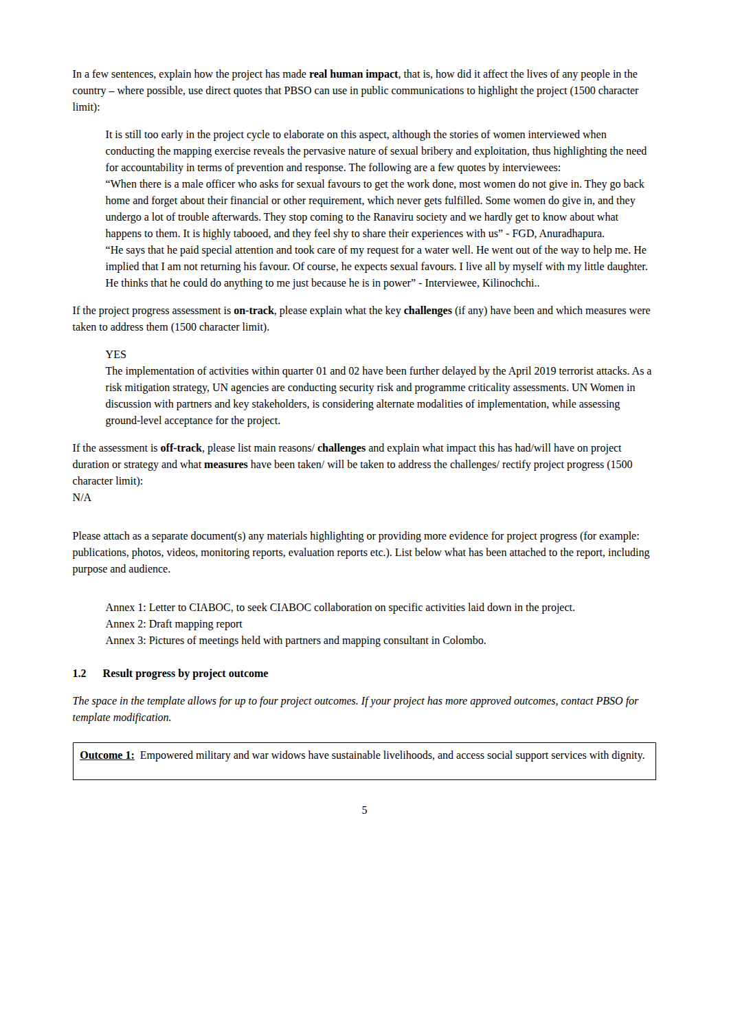In a few sentences, explain how the project has made real human impact, that is, how did it affect the lives of any people in the country – where possible, use direct quotes that PBSO can use in public communications to highlight the project (1500 character limit):
It is still too early in the project cycle to elaborate on this aspect, although the stories of women interviewed when conducting the mapping exercise reveals the pervasive nature of sexual bribery and exploitation, thus highlighting the need for accountability in terms of prevention and response. The following are a few quotes by interviewees:
“When there is a male officer who asks for sexual favours to get the work done, most women do not give in. They go back home and forget about their financial or other requirement, which never gets fulfilled. Some women do give in, and they undergo a lot of trouble afterwards. They stop coming to the Ranaviru society and we hardly get to know about what happens to them. It is highly tabooed, and they feel shy to share their experiences with us” - FGD, Anuradhapura.
“He says that he paid special attention and took care of my request for a water well. He went out of the way to help me. He implied that I am not returning his favour. Of course, he expects sexual favours. I live all by myself with my little daughter. He thinks that he could do anything to me just because he is in power” - Interviewee, Kilinochchi..
If the project progress assessment is on-track, please explain what the key challenges (if any) have been and which measures were taken to address them (1500 character limit).
YES
The implementation of activities within quarter 01 and 02 have been further delayed by the April 2019 terrorist attacks. As a risk mitigation strategy, UN agencies are conducting security risk and programme criticality assessments. UN Women in discussion with partners and key stakeholders, is considering alternate modalities of implementation, while assessing ground-level acceptance for the project.
If the assessment is off-track, please list main reasons/ challenges and explain what impact this has had/will have on project duration or strategy and what measures have been taken/ will be taken to address the challenges/ rectify project progress (1500 character limit):
N/A
Please attach as a separate document(s) any materials highlighting or providing more evidence for project progress (for example: publications, photos, videos, monitoring reports, evaluation reports etc.). List below what has been attached to the report, including purpose and audience.
Annex 1: Letter to CIABOC, to seek CIABOC collaboration on specific activities laid down in the project.
Annex 2: Draft mapping report
Annex 3: Pictures of meetings held with partners and mapping consultant in Colombo.
1.2 Result progress by project outcome
The space in the template allows for up to four project outcomes. If your project has more approved outcomes, contact PBSO for template modification.
Outcome 1: Empowered military and war widows have sustainable livelihoods, and access social support services with dignity.
5